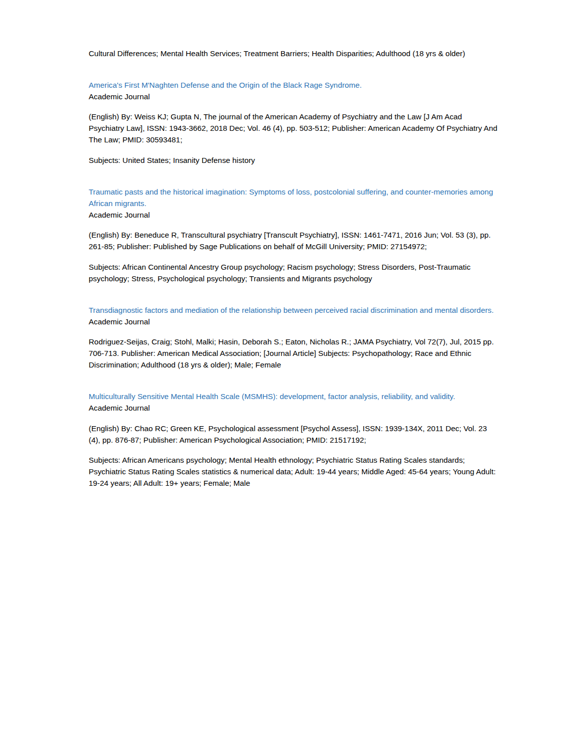Cultural Differences; Mental Health Services; Treatment Barriers; Health Disparities; Adulthood (18 yrs & older)
America's First M'Naghten Defense and the Origin of the Black Rage Syndrome.
Academic Journal
(English) By: Weiss KJ; Gupta N, The journal of the American Academy of Psychiatry and the Law [J Am Acad Psychiatry Law], ISSN: 1943-3662, 2018 Dec; Vol. 46 (4), pp. 503-512; Publisher: American Academy Of Psychiatry And The Law; PMID: 30593481;
Subjects: United States; Insanity Defense history
Traumatic pasts and the historical imagination: Symptoms of loss, postcolonial suffering, and counter-memories among African migrants.
Academic Journal
(English) By: Beneduce R, Transcultural psychiatry [Transcult Psychiatry], ISSN: 1461-7471, 2016 Jun; Vol. 53 (3), pp. 261-85; Publisher: Published by Sage Publications on behalf of McGill University; PMID: 27154972;
Subjects: African Continental Ancestry Group psychology; Racism psychology; Stress Disorders, Post-Traumatic psychology; Stress, Psychological psychology; Transients and Migrants psychology
Transdiagnostic factors and mediation of the relationship between perceived racial discrimination and mental disorders.
Academic Journal
Rodriguez-Seijas, Craig; Stohl, Malki; Hasin, Deborah S.; Eaton, Nicholas R.; JAMA Psychiatry, Vol 72(7), Jul, 2015 pp. 706-713. Publisher: American Medical Association; [Journal Article] Subjects: Psychopathology; Race and Ethnic Discrimination; Adulthood (18 yrs & older); Male; Female
Multiculturally Sensitive Mental Health Scale (MSMHS): development, factor analysis, reliability, and validity.
Academic Journal
(English) By: Chao RC; Green KE, Psychological assessment [Psychol Assess], ISSN: 1939-134X, 2011 Dec; Vol. 23 (4), pp. 876-87; Publisher: American Psychological Association; PMID: 21517192;
Subjects: African Americans psychology; Mental Health ethnology; Psychiatric Status Rating Scales standards; Psychiatric Status Rating Scales statistics & numerical data; Adult: 19-44 years; Middle Aged: 45-64 years; Young Adult: 19-24 years; All Adult: 19+ years; Female; Male